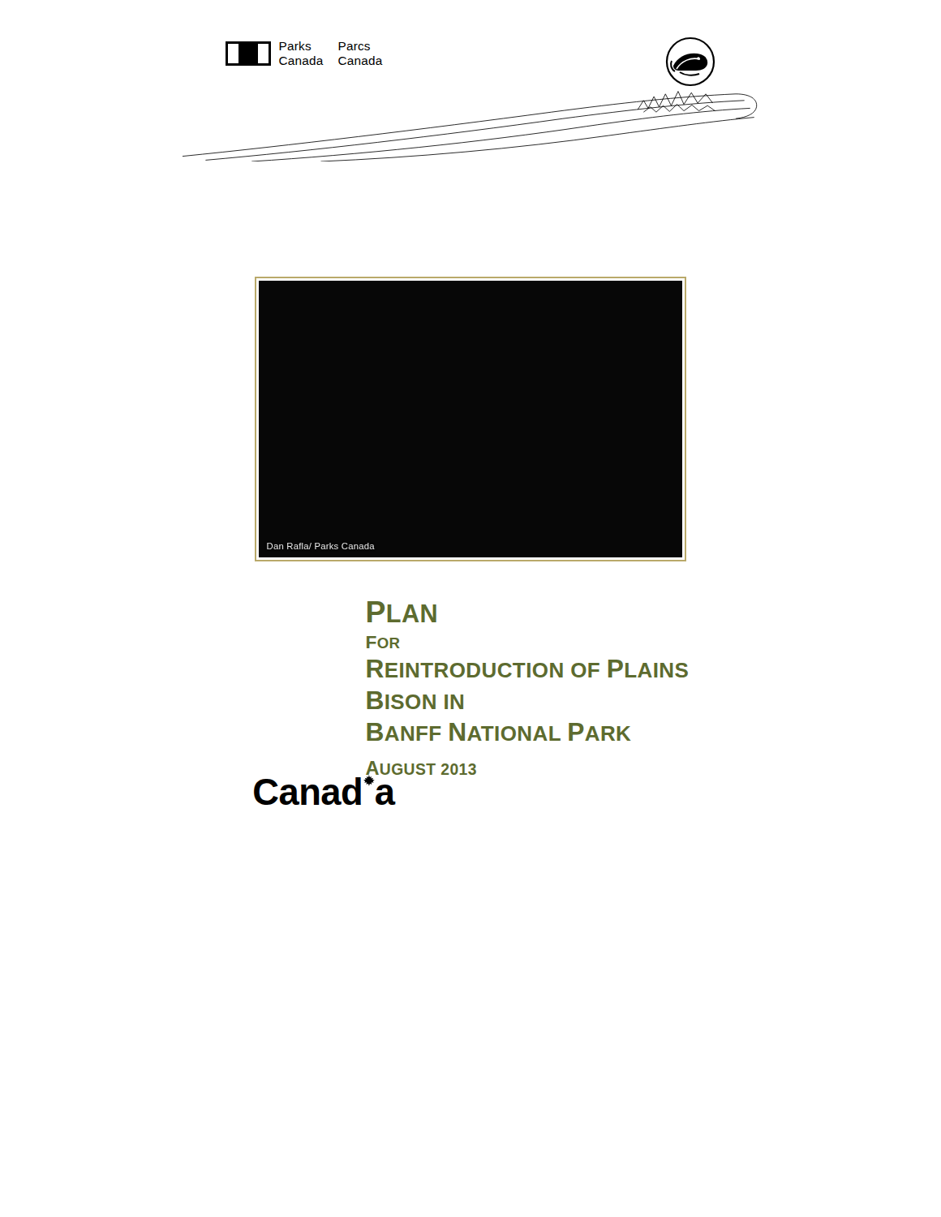Parks Canada
Parcs Canada
Dan Rafla/ Parks Canada
Plan
For
Reintroduction of Plains Bison in
Banff National Park
August 2013
Canad a